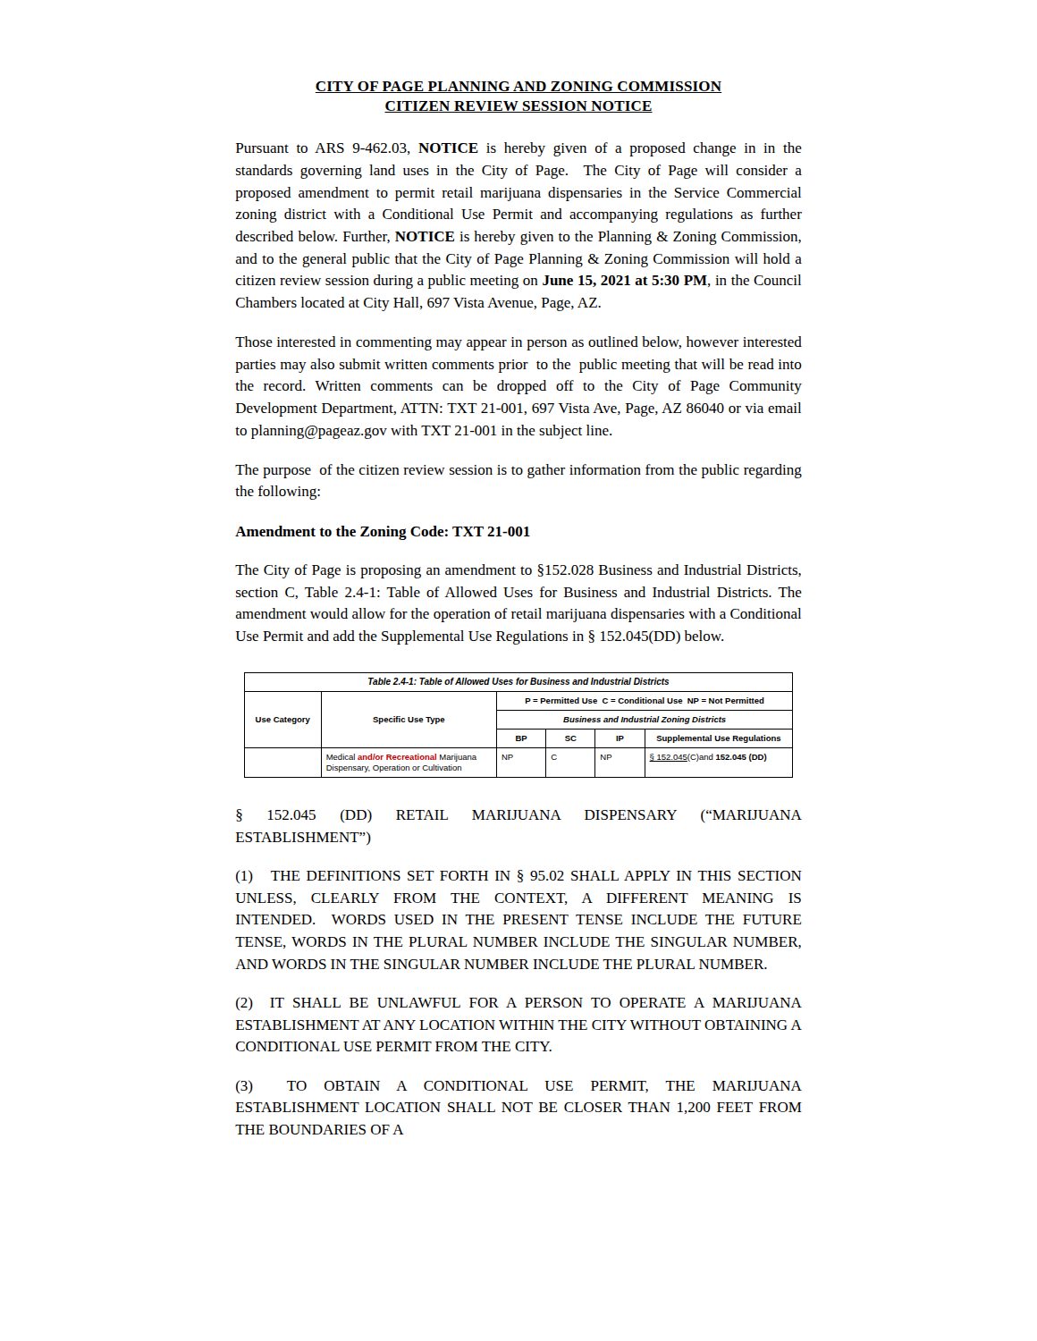City of Page Planning and Zoning Commission
Citizen Review Session Notice
Pursuant to ARS 9-462.03, NOTICE is hereby given of a proposed change in in the standards governing land uses in the City of Page. The City of Page will consider a proposed amendment to permit retail marijuana dispensaries in the Service Commercial zoning district with a Conditional Use Permit and accompanying regulations as further described below. Further, NOTICE is hereby given to the Planning & Zoning Commission, and to the general public that the City of Page Planning & Zoning Commission will hold a citizen review session during a public meeting on June 15, 2021 at 5:30 PM, in the Council Chambers located at City Hall, 697 Vista Avenue, Page, AZ.
Those interested in commenting may appear in person as outlined below, however interested parties may also submit written comments prior to the public meeting that will be read into the record. Written comments can be dropped off to the City of Page Community Development Department, ATTN: TXT 21-001, 697 Vista Ave, Page, AZ 86040 or via email to planning@pageaz.gov with TXT 21-001 in the subject line.
The purpose of the citizen review session is to gather information from the public regarding the following:
Amendment to the Zoning Code: TXT 21-001
The City of Page is proposing an amendment to §152.028 Business and Industrial Districts, section C, Table 2.4-1: Table of Allowed Uses for Business and Industrial Districts. The amendment would allow for the operation of retail marijuana dispensaries with a Conditional Use Permit and add the Supplemental Use Regulations in § 152.045(DD) below.
Table 2.4-1: Table of Allowed Uses for Business and Industrial Districts
| Use Category | Specific Use Type | P = Permitted Use C = Conditional Use NP = Not Permitted |
| --- | --- | --- |
| Business and Industrial Zoning Districts |
| BP | SC | IP | Supplemental Use Regulations |
| | Medical and/or Recreational Marijuana Dispensary, Operation or Cultivation | NP | C | NP | § 152.045 (C)and 152.045 (DD) |
§ 152.045 (DD) RETAIL MARIJUANA DISPENSARY (“MARIJUANA ESTABLISHMENT”)
(1) THE DEFINITIONS SET FORTH IN § 95.02 SHALL APPLY IN THIS SECTION UNLESS, CLEARLY FROM THE CONTEXT, A DIFFERENT MEANING IS INTENDED. WORDS USED IN THE PRESENT TENSE INCLUDE THE FUTURE TENSE, WORDS IN THE PLURAL NUMBER INCLUDE THE SINGULAR NUMBER, AND WORDS IN THE SINGULAR NUMBER INCLUDE THE PLURAL NUMBER.
(2) IT SHALL BE UNLAWFUL FOR A PERSON TO OPERATE A MARIJUANA ESTABLISHMENT AT ANY LOCATION WITHIN THE CITY WITHOUT OBTAINING A CONDITIONAL USE PERMIT FROM THE CITY.
(3) TO OBTAIN A CONDITIONAL USE PERMIT, THE MARIJUANA ESTABLISHMENT LOCATION SHALL NOT BE CLOSER THAN 1,200 FEET FROM THE BOUNDARIES OF A